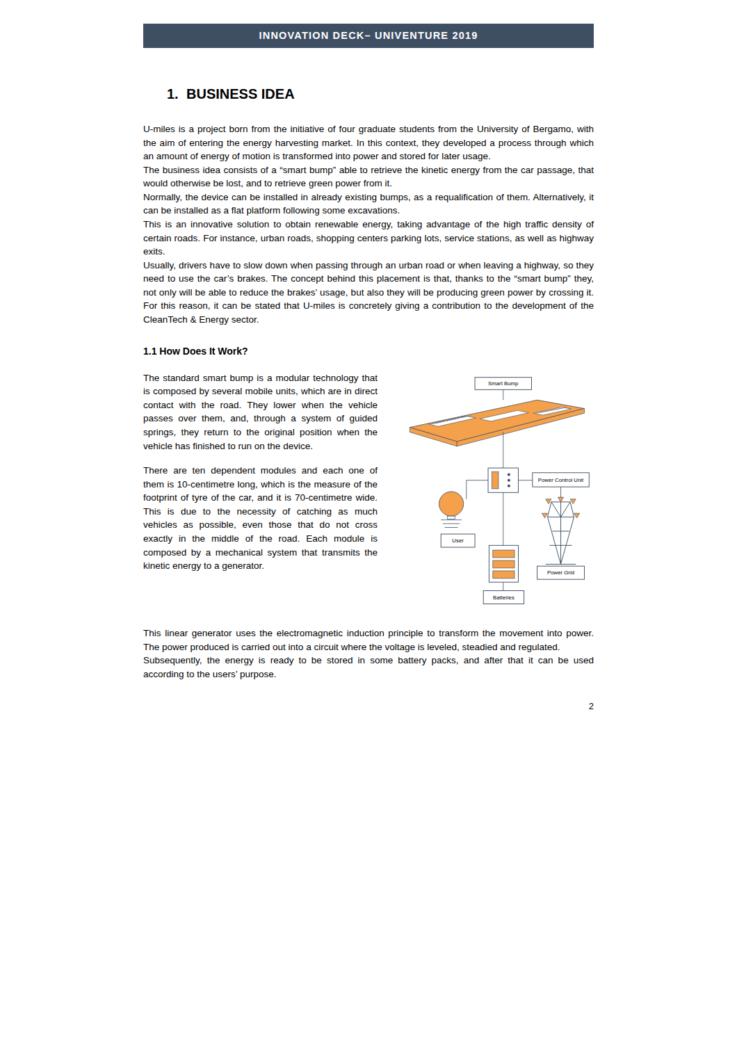INNOVATION DECK– UNIVENTURE 2019
1. BUSINESS IDEA
U-miles is a project born from the initiative of four graduate students from the University of Bergamo, with the aim of entering the energy harvesting market. In this context, they developed a process through which an amount of energy of motion is transformed into power and stored for later usage.
The business idea consists of a “smart bump” able to retrieve the kinetic energy from the car passage, that would otherwise be lost, and to retrieve green power from it.
Normally, the device can be installed in already existing bumps, as a requalification of them. Alternatively, it can be installed as a flat platform following some excavations.
This is an innovative solution to obtain renewable energy, taking advantage of the high traffic density of certain roads. For instance, urban roads, shopping centers parking lots, service stations, as well as highway exits.
Usually, drivers have to slow down when passing through an urban road or when leaving a highway, so they need to use the car’s brakes. The concept behind this placement is that, thanks to the “smart bump” they, not only will be able to reduce the brakes’ usage, but also they will be producing green power by crossing it. For this reason, it can be stated that U-miles is concretely giving a contribution to the development of the CleanTech & Energy sector.
1.1 How Does It Work?
The standard smart bump is a modular technology that is composed by several mobile units, which are in direct contact with the road. They lower when the vehicle passes over them, and, through a system of guided springs, they return to the original position when the vehicle has finished to run on the device.
There are ten dependent modules and each one of them is 10-centimetre long, which is the measure of the footprint of tyre of the car, and it is 70-centimetre wide. This is due to the necessity of catching as much vehicles as possible, even those that do not cross exactly in the middle of the road. Each module is composed by a mechanical system that transmits the kinetic energy to a generator.
Smart Bump Power Control Unit User Batteries Power Grid
This linear generator uses the electromagnetic induction principle to transform the movement into power. The power produced is carried out into a circuit where the voltage is leveled, steadied and regulated.
Subsequently, the energy is ready to be stored in some battery packs, and after that it can be used according to the users’ purpose.
2